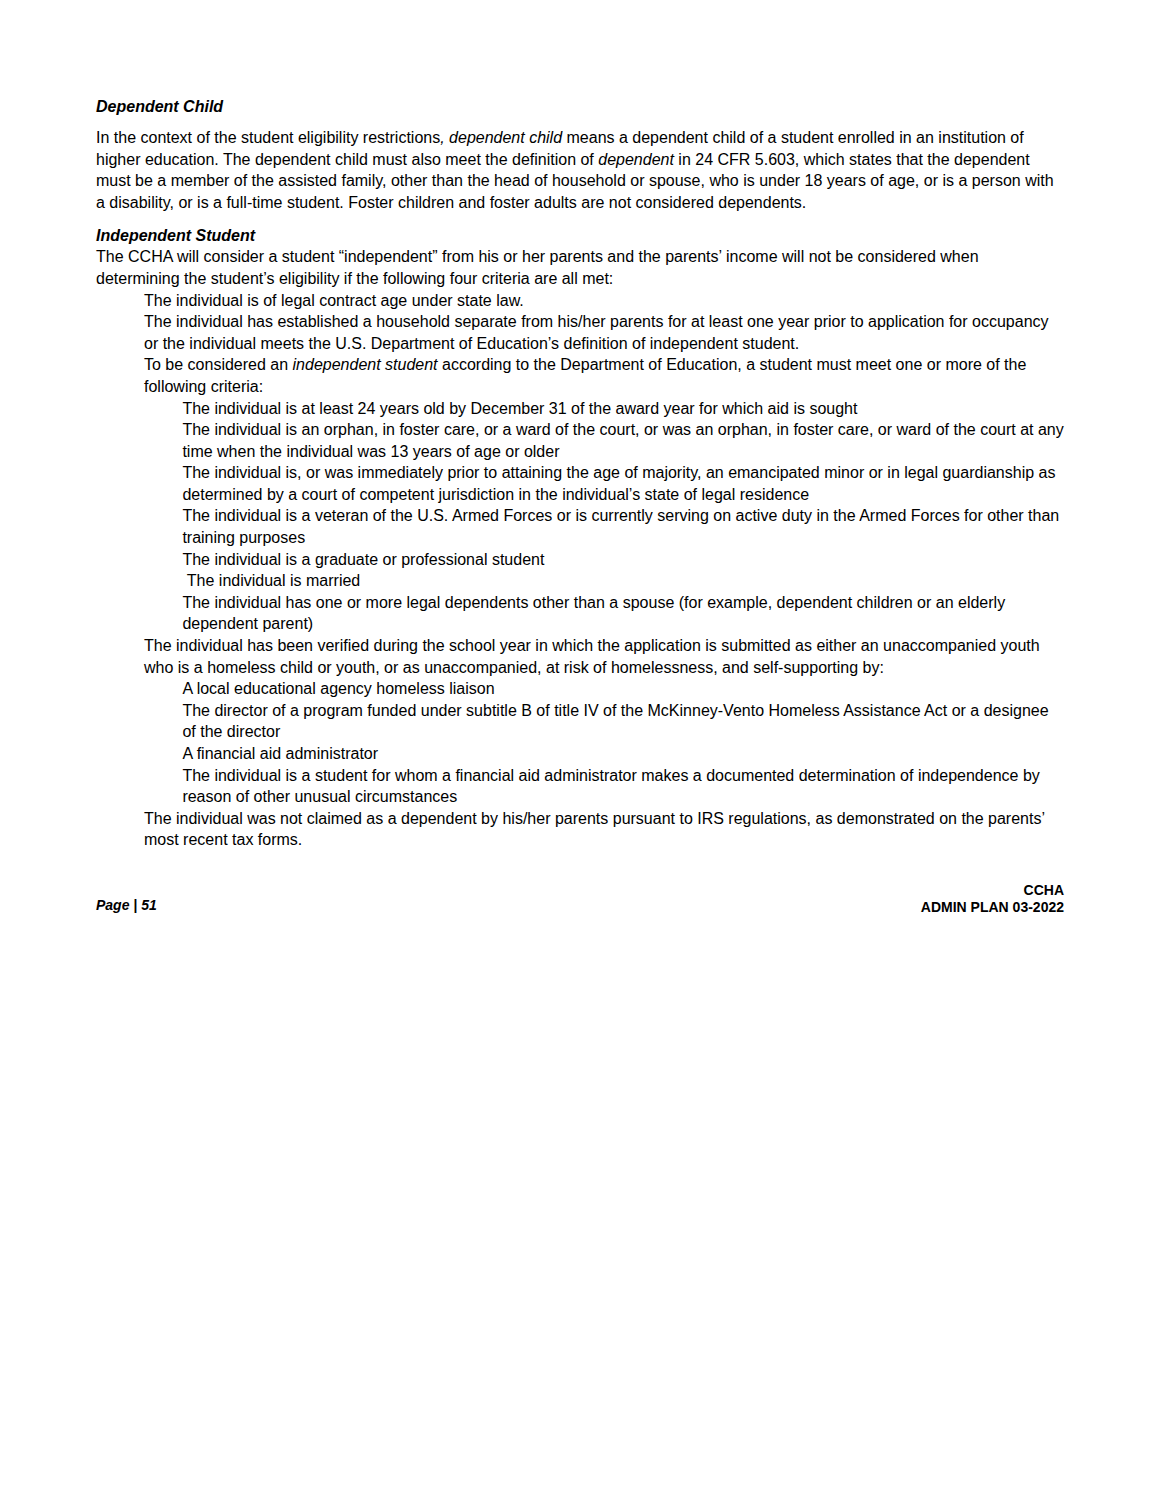Dependent Child
In the context of the student eligibility restrictions, dependent child means a dependent child of a student enrolled in an institution of higher education. The dependent child must also meet the definition of dependent in 24 CFR 5.603, which states that the dependent must be a member of the assisted family, other than the head of household or spouse, who is under 18 years of age, or is a person with a disability, or is a full-time student. Foster children and foster adults are not considered dependents.
Independent Student
The CCHA will consider a student “independent” from his or her parents and the parents’ income will not be considered when determining the student’s eligibility if the following four criteria are all met:
The individual is of legal contract age under state law.
The individual has established a household separate from his/her parents for at least one year prior to application for occupancy or the individual meets the U.S. Department of Education’s definition of independent student.
To be considered an independent student according to the Department of Education, a student must meet one or more of the following criteria:
The individual is at least 24 years old by December 31 of the award year for which aid is sought
The individual is an orphan, in foster care, or a ward of the court, or was an orphan, in foster care, or ward of the court at any time when the individual was 13 years of age or older
The individual is, or was immediately prior to attaining the age of majority, an emancipated minor or in legal guardianship as determined by a court of competent jurisdiction in the individual’s state of legal residence
The individual is a veteran of the U.S. Armed Forces or is currently serving on active duty in the Armed Forces for other than training purposes
The individual is a graduate or professional student
The individual is married
The individual has one or more legal dependents other than a spouse (for example, dependent children or an elderly dependent parent)
The individual has been verified during the school year in which the application is submitted as either an unaccompanied youth who is a homeless child or youth, or as unaccompanied, at risk of homelessness, and self-supporting by:
A local educational agency homeless liaison
The director of a program funded under subtitle B of title IV of the McKinney-Vento Homeless Assistance Act or a designee of the director
A financial aid administrator
The individual is a student for whom a financial aid administrator makes a documented determination of independence by reason of other unusual circumstances
The individual was not claimed as a dependent by his/her parents pursuant to IRS regulations, as demonstrated on the parents’ most recent tax forms.
Page | 51
CCHA
ADMIN PLAN 03-2022